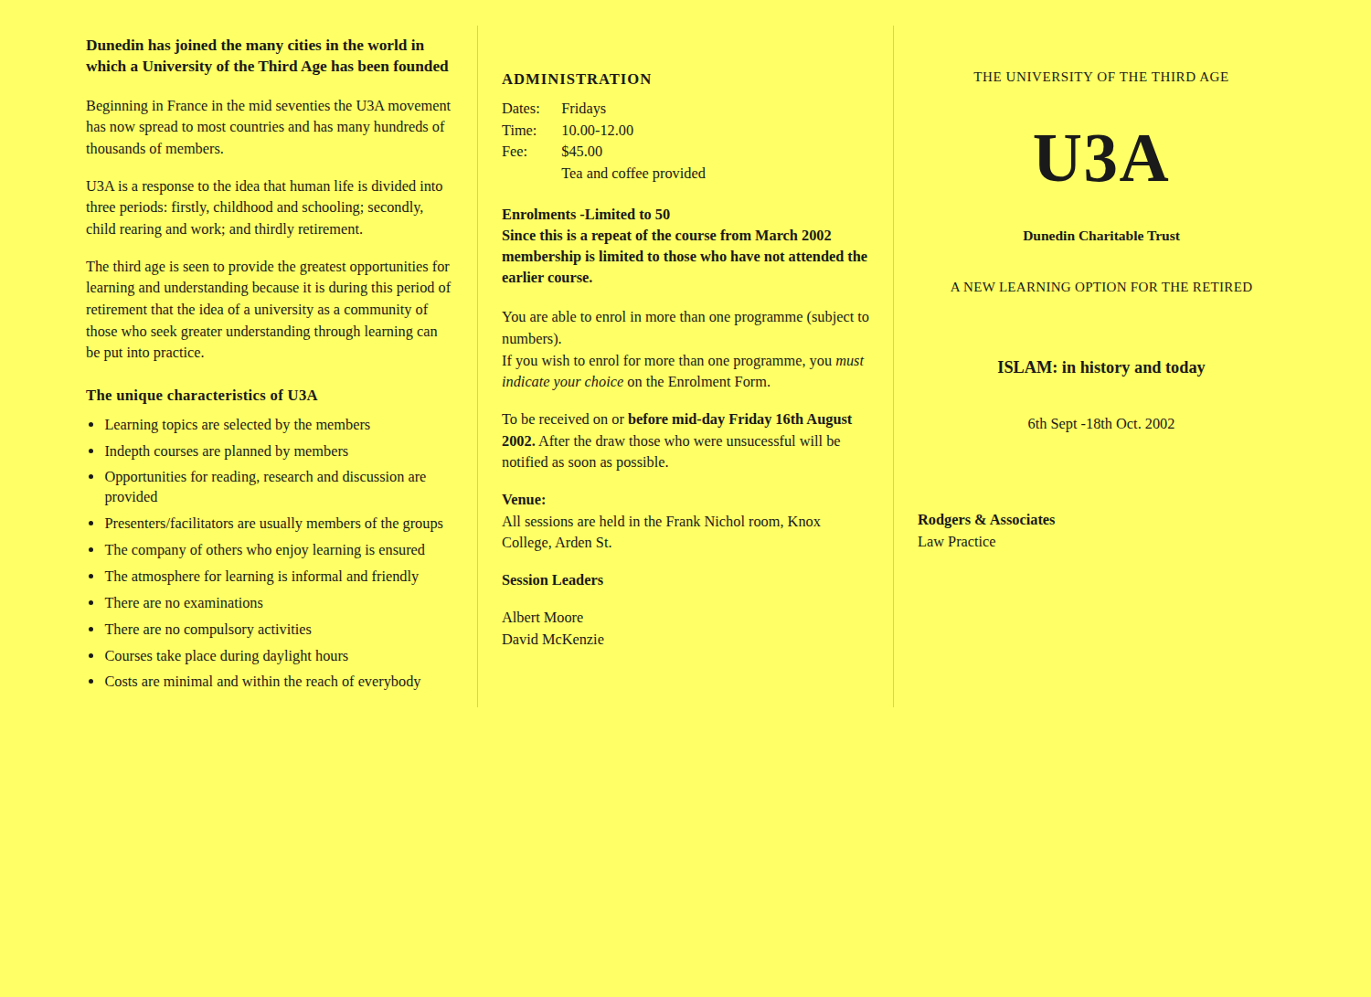Dunedin has joined the many cities in the world in which a University of the Third Age has been founded
Beginning in France in the mid seventies the U3A movement has now spread to most countries and has many hundreds of thousands of members.
U3A is a response to the idea that human life is divided into three periods: firstly, childhood and schooling; secondly, child rearing and work; and thirdly retirement.
The third age is seen to provide the greatest opportunities for learning and understanding because it is during this period of retirement that the idea of a university as a community of those who seek greater understanding through learning can be put into practice.
The unique characteristics of U3A
Learning topics are selected by the members
Indepth courses are planned by members
Opportunities for reading, research and discussion are provided
Presenters/facilitators are usually members of the groups
The company of others who enjoy learning is ensured
The atmosphere for learning is informal and friendly
There are no examinations
There are no compulsory activities
Courses take place during daylight hours
Costs are minimal and within the reach of everybody
Administration
Dates: Fridays
Time: 10.00-12.00
Fee:$45.00
Tea and coffee provided
Enrolments -Limited to 50
Since this is a repeat of the course from March 2002 membership is limited to those who have not attended the earlier course.
You are able to enrol in more than one programme (subject to numbers).
If you wish to enrol for more than one programme, you must indicate your choice on the Enrolment Form.
To be received on or before mid-day Friday 16th August 2002. After the draw those who were unsucessful will be notified as soon as possible.
Venue:
All sessions are held in the Frank Nichol room, Knox College, Arden St.
Session Leaders
Albert Moore David McKenzie
THE UNIVERSITY OF THE THIRD AGE
U3A
Dunedin Charitable Trust
A NEW LEARNING OPTION FOR THE RETIRED
ISLAM: in history and today
6th Sept -18th Oct. 2002
Rodgers & Associates Law Practice